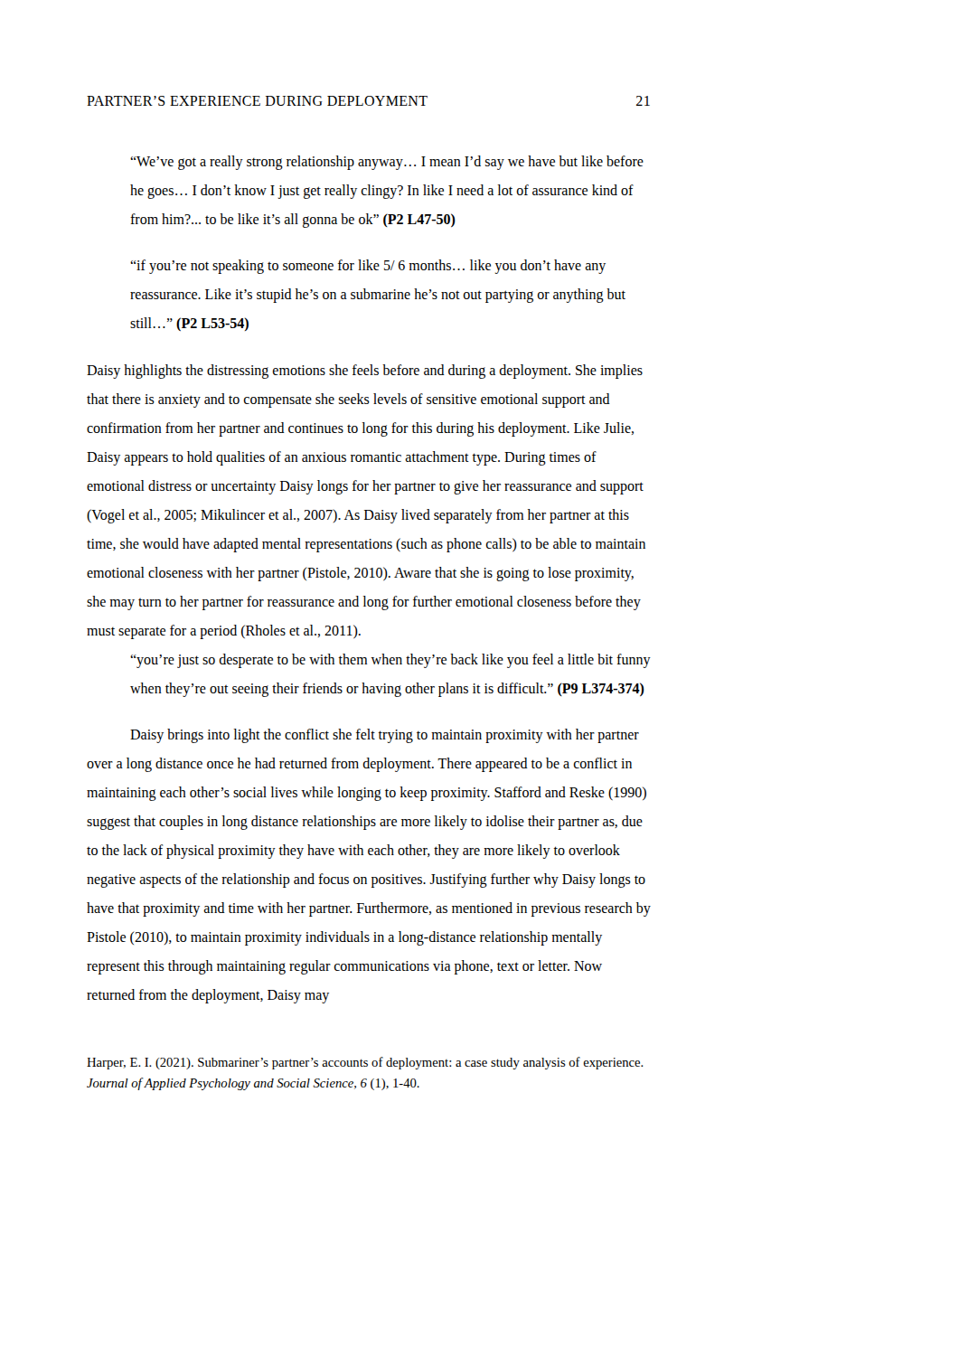Partner’s Experience During Deployment 21
“We’ve got a really strong relationship anyway… I mean I’d say we have but like before he goes… I don’t know I just get really clingy? In like I need a lot of assurance kind of from him?... to be like it’s all gonna be ok” (P2 L47-50)
“if you’re not speaking to someone for like 5/ 6 months… like you don’t have any reassurance. Like it’s stupid he’s on a submarine he’s not out partying or anything but still…” (P2 L53-54)
Daisy highlights the distressing emotions she feels before and during a deployment. She implies that there is anxiety and to compensate she seeks levels of sensitive emotional support and confirmation from her partner and continues to long for this during his deployment. Like Julie, Daisy appears to hold qualities of an anxious romantic attachment type. During times of emotional distress or uncertainty Daisy longs for her partner to give her reassurance and support (Vogel et al., 2005; Mikulincer et al., 2007). As Daisy lived separately from her partner at this time, she would have adapted mental representations (such as phone calls) to be able to maintain emotional closeness with her partner (Pistole, 2010). Aware that she is going to lose proximity, she may turn to her partner for reassurance and long for further emotional closeness before they must separate for a period (Rholes et al., 2011).
“you’re just so desperate to be with them when they’re back like you feel a little bit funny when they’re out seeing their friends or having other plans it is difficult.” (P9 L374-374)
Daisy brings into light the conflict she felt trying to maintain proximity with her partner over a long distance once he had returned from deployment. There appeared to be a conflict in maintaining each other’s social lives while longing to keep proximity. Stafford and Reske (1990) suggest that couples in long distance relationships are more likely to idolise their partner as, due to the lack of physical proximity they have with each other, they are more likely to overlook negative aspects of the relationship and focus on positives. Justifying further why Daisy longs to have that proximity and time with her partner. Furthermore, as mentioned in previous research by Pistole (2010), to maintain proximity individuals in a long-distance relationship mentally represent this through maintaining regular communications via phone, text or letter. Now returned from the deployment, Daisy may
Harper, E. I. (2021). Submariner’s partner’s accounts of deployment: a case study analysis of experience. Journal of Applied Psychology and Social Science, 6 (1), 1-40.